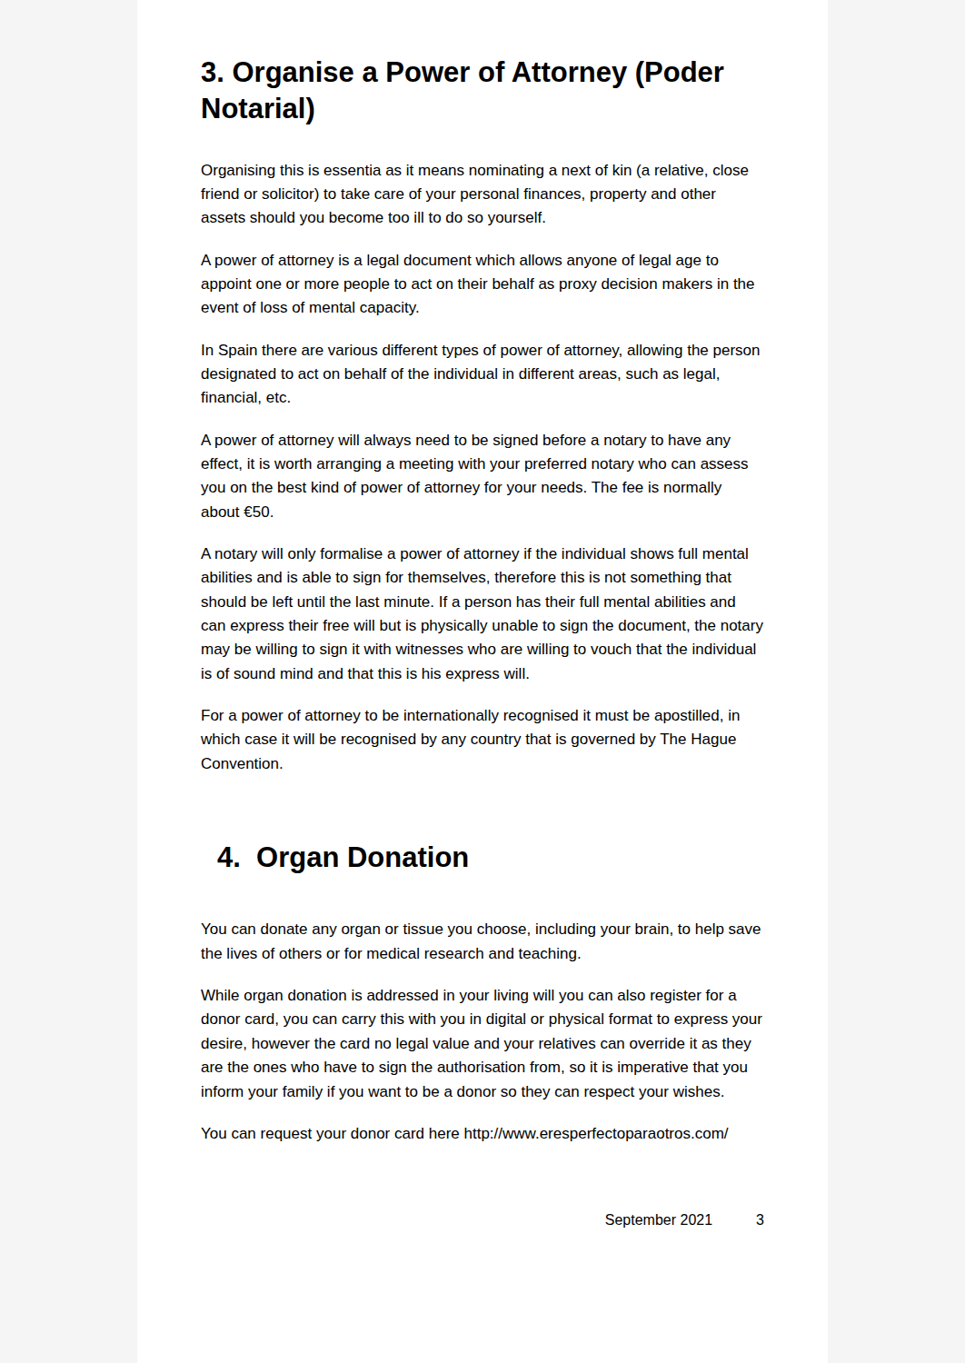3. Organise a Power of Attorney (Poder Notarial)
Organising this is essentia as it means nominating a next of kin (a relative, close friend or solicitor) to take care of your personal finances, property and other assets should you become too ill to do so yourself.
A power of attorney is a legal document which allows anyone of legal age to appoint one or more people to act on their behalf as proxy decision makers in the event of loss of mental capacity.
In Spain there are various different types of power of attorney, allowing the person designated to act on behalf of the individual in different areas, such as legal, financial, etc.
A power of attorney will always need to be signed before a notary to have any effect, it is worth arranging a meeting with your preferred notary who can assess you on the best kind of power of attorney for your needs. The fee is normally about €50.
A notary will only formalise a power of attorney if the individual shows full mental abilities and is able to sign for themselves, therefore this is not something that should be left until the last minute. If a person has their full mental abilities and can express their free will but is physically unable to sign the document, the notary may be willing to sign it with witnesses who are willing to vouch that the individual is of sound mind and that this is his express will.
For a power of attorney to be internationally recognised it must be apostilled, in which case it will be recognised by any country that is governed by The Hague Convention.
4. Organ Donation
You can donate any organ or tissue you choose, including your brain, to help save the lives of others or for medical research and teaching.
While organ donation is addressed in your living will you can also register for a donor card, you can carry this with you in digital or physical format to express your desire, however the card no legal value and your relatives can override it as they are the ones who have to sign the authorisation from, so it is imperative that you inform your family if you want to be a donor so they can respect your wishes.
You can request your donor card here http://www.eresperfectoparaotros.com/
September 2021 3